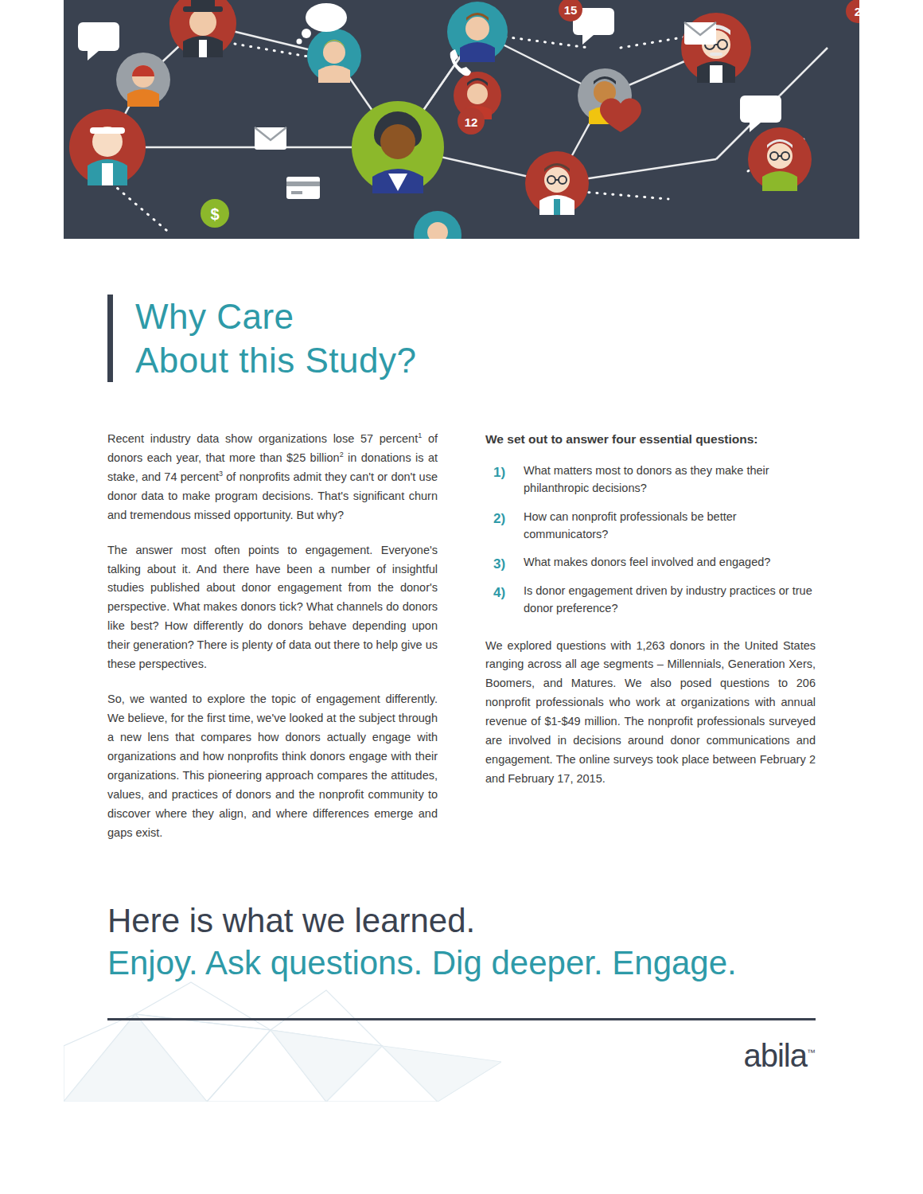$ 15 2 12
Why Care
About this Study?
Recent industry data show organizations lose 57 percent1 of donors each year, that more than $25 billion2 in donations is at stake, and 74 percent3 of nonprofits admit they can't or don't use donor data to make program decisions. That's significant churn and tremendous missed opportunity. But why?
The answer most often points to engagement. Everyone's talking about it. And there have been a number of insightful studies published about donor engagement from the donor's perspective. What makes donors tick? What channels do donors like best? How differently do donors behave depending upon their generation? There is plenty of data out there to help give us these perspectives.
So, we wanted to explore the topic of engagement differently. We believe, for the first time, we've looked at the subject through a new lens that compares how donors actually engage with organizations and how nonprofits think donors engage with their organizations. This pioneering approach compares the attitudes, values, and practices of donors and the nonprofit community to discover where they align, and where differences emerge and gaps exist.
We set out to answer four essential questions:
What matters most to donors as they make their philanthropic decisions?
How can nonprofit professionals be better communicators?
What makes donors feel involved and engaged?
Is donor engagement driven by industry practices or true donor preference?
We explored questions with 1,263 donors in the United States ranging across all age segments – Millennials, Generation Xers, Boomers, and Matures. We also posed questions to 206 nonprofit professionals who work at organizations with annual revenue of $1-$49 million. The nonprofit professionals surveyed are involved in decisions around donor communications and engagement. The online surveys took place between February 2 and February 17, 2015.
Here is what we learned.
Enjoy. Ask questions. Dig deeper. Engage.
abila™